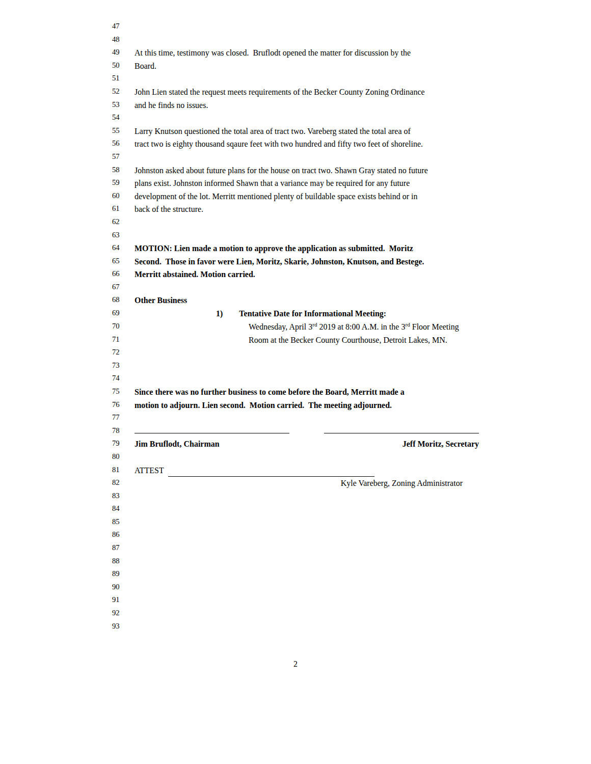47
48
49 At this time, testimony was closed. Bruflodt opened the matter for discussion by the
50 Board.
51
52 John Lien stated the request meets requirements of the Becker County Zoning Ordinance
53 and he finds no issues.
54
55 Larry Knutson questioned the total area of tract two. Vareberg stated the total area of
56 tract two is eighty thousand sqaure feet with two hundred and fifty two feet of shoreline.
57
58 Johnston asked about future plans for the house on tract two. Shawn Gray stated no future
59 plans exist. Johnston informed Shawn that a variance may be required for any future
60 development of the lot. Merritt mentioned plenty of buildable space exists behind or in
61 back of the structure.
62
63
64 MOTION: Lien made a motion to approve the application as submitted. Moritz
65 Second. Those in favor were Lien, Moritz, Skarie, Johnston, Knutson, and Bestege.
66 Merritt abstained. Motion carried.
67
68 Other Business
691) Tentative Date for Informational Meeting:
70 Wednesday, April 3rd 2019 at 8:00 A.M. in the 3rd Floor Meeting
71 Room at the Becker County Courthouse, Detroit Lakes, MN.
72
73
74
75 Since there was no further business to come before the Board, Merritt made a
76 motion to adjourn. Lien second. Motion carried. The meeting adjourned.
77
78
79 Jim Bruflodt, Chairman Jeff Moritz, Secretary
80
81 ATTEST
82 Kyle Vareberg, Zoning Administrator
83
84
85
86
87
88
89
90
91
92
93
2